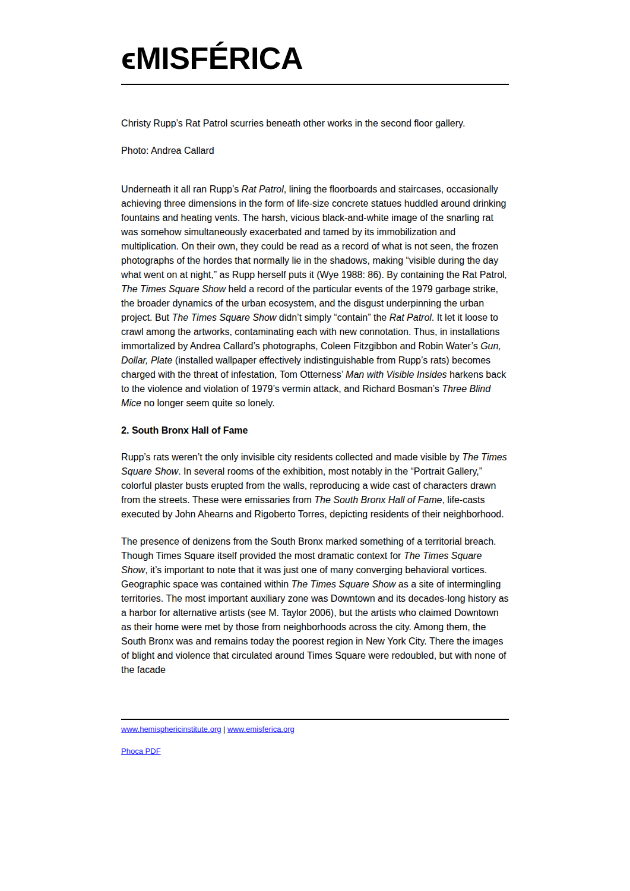ϵMISFÉRICA
Christy Rupp’s Rat Patrol scurries beneath other works in the second floor gallery.
Photo: Andrea Callard
Underneath it all ran Rupp’s Rat Patrol, lining the floorboards and staircases, occasionally achieving three dimensions in the form of life-size concrete statues huddled around drinking fountains and heating vents. The harsh, vicious black-and-white image of the snarling rat was somehow simultaneously exacerbated and tamed by its immobilization and multiplication. On their own, they could be read as a record of what is not seen, the frozen photographs of the hordes that normally lie in the shadows, making “visible during the day what went on at night,” as Rupp herself puts it (Wye 1988: 86). By containing the Rat Patrol, The Times Square Show held a record of the particular events of the 1979 garbage strike, the broader dynamics of the urban ecosystem, and the disgust underpinning the urban project. But The Times Square Show didn’t simply “contain” the Rat Patrol. It let it loose to crawl among the artworks, contaminating each with new connotation. Thus, in installations immortalized by Andrea Callard’s photographs, Coleen Fitzgibbon and Robin Water’s Gun, Dollar, Plate (installed wallpaper effectively indistinguishable from Rupp’s rats) becomes charged with the threat of infestation, Tom Otterness’ Man with Visible Insides harkens back to the violence and violation of 1979’s vermin attack, and Richard Bosman’s Three Blind Mice no longer seem quite so lonely.
2. South Bronx Hall of Fame
Rupp’s rats weren’t the only invisible city residents collected and made visible by The Times Square Show. In several rooms of the exhibition, most notably in the “Portrait Gallery,” colorful plaster busts erupted from the walls, reproducing a wide cast of characters drawn from the streets. These were emissaries from The South Bronx Hall of Fame, life-casts executed by John Ahearns and Rigoberto Torres, depicting residents of their neighborhood.
The presence of denizens from the South Bronx marked something of a territorial breach. Though Times Square itself provided the most dramatic context for The Times Square Show, it’s important to note that it was just one of many converging behavioral vortices. Geographic space was contained within The Times Square Show as a site of intermingling territories. The most important auxiliary zone was Downtown and its decades-long history as a harbor for alternative artists (see M. Taylor 2006), but the artists who claimed Downtown as their home were met by those from neighborhoods across the city. Among them, the South Bronx was and remains today the poorest region in New York City. There the images of blight and violence that circulated around Times Square were redoubled, but with none of the facade
www.hemisphericinstitute.org | www.emisferica.org
Phoca PDF